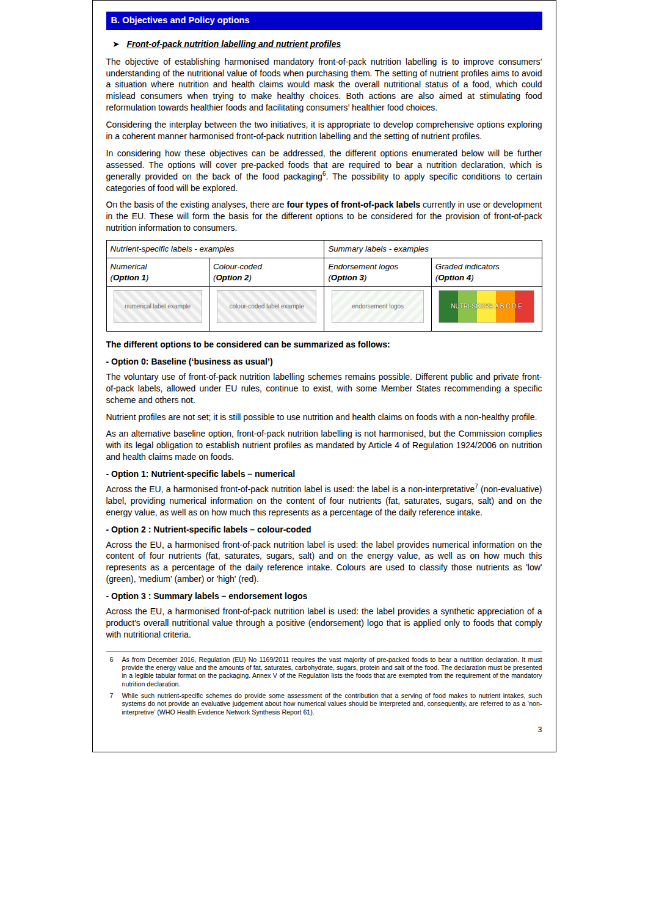B. Objectives and Policy options
Front-of-pack nutrition labelling and nutrient profiles
The objective of establishing harmonised mandatory front-of-pack nutrition labelling is to improve consumers’ understanding of the nutritional value of foods when purchasing them. The setting of nutrient profiles aims to avoid a situation where nutrition and health claims would mask the overall nutritional status of a food, which could mislead consumers when trying to make healthy choices. Both actions are also aimed at stimulating food reformulation towards healthier foods and facilitating consumers’ healthier food choices.
Considering the interplay between the two initiatives, it is appropriate to develop comprehensive options exploring in a coherent manner harmonised front-of-pack nutrition labelling and the setting of nutrient profiles.
In considering how these objectives can be addressed, the different options enumerated below will be further assessed. The options will cover pre-packed foods that are required to bear a nutrition declaration, which is generally provided on the back of the food packaging6. The possibility to apply specific conditions to certain categories of food will be explored.
On the basis of the existing analyses, there are four types of front-of-pack labels currently in use or development in the EU. These will form the basis for the different options to be considered for the provision of front-of-pack nutrition information to consumers.
| Nutrient-specific labels - examples | Summary labels - examples |
| --- | --- |
| Numerical ( Option 1 ) | Colour-coded ( Option 2 ) | Endorsement logos ( Option 3 ) | Graded indicators ( Option 4 ) |
| numerical label example | colour-coded label example | endorsement logos | NUTRI-SCORE A B C D E |
The different options to be considered can be summarized as follows:
- Option 0: Baseline (‘business as usual’)
The voluntary use of front-of-pack nutrition labelling schemes remains possible. Different public and private front-of-pack labels, allowed under EU rules, continue to exist, with some Member States recommending a specific scheme and others not.
Nutrient profiles are not set; it is still possible to use nutrition and health claims on foods with a non-healthy profile.
As an alternative baseline option, front-of-pack nutrition labelling is not harmonised, but the Commission complies with its legal obligation to establish nutrient profiles as mandated by Article 4 of Regulation 1924/2006 on nutrition and health claims made on foods.
- Option 1: Nutrient-specific labels – numerical
Across the EU, a harmonised front-of-pack nutrition label is used: the label is a non-interpretative7 (non-evaluative) label, providing numerical information on the content of four nutrients (fat, saturates, sugars, salt) and on the energy value, as well as on how much this represents as a percentage of the daily reference intake.
- Option 2 : Nutrient-specific labels – colour-coded
Across the EU, a harmonised front-of-pack nutrition label is used: the label provides numerical information on the content of four nutrients (fat, saturates, sugars, salt) and on the energy value, as well as on how much this represents as a percentage of the daily reference intake. Colours are used to classify those nutrients as 'low' (green), 'medium' (amber) or 'high' (red).
- Option 3 : Summary labels – endorsement logos
Across the EU, a harmonised front-of-pack nutrition label is used: the label provides a synthetic appreciation of a product's overall nutritional value through a positive (endorsement) logo that is applied only to foods that comply with nutritional criteria.
As from December 2016, Regulation (EU) No 1169/2011 requires the vast majority of pre-packed foods to bear a nutrition declaration. It must provide the energy value and the amounts of fat, saturates, carbohydrate, sugars, protein and salt of the food. The declaration must be presented in a legible tabular format on the packaging. Annex V of the Regulation lists the foods that are exempted from the requirement of the mandatory nutrition declaration.
While such nutrient-specific schemes do provide some assessment of the contribution that a serving of food makes to nutrient intakes, such systems do not provide an evaluative judgement about how numerical values should be interpreted and, consequently, are referred to as a ‘non-interpretive’ (WHO Health Evidence Network Synthesis Report 61).
3